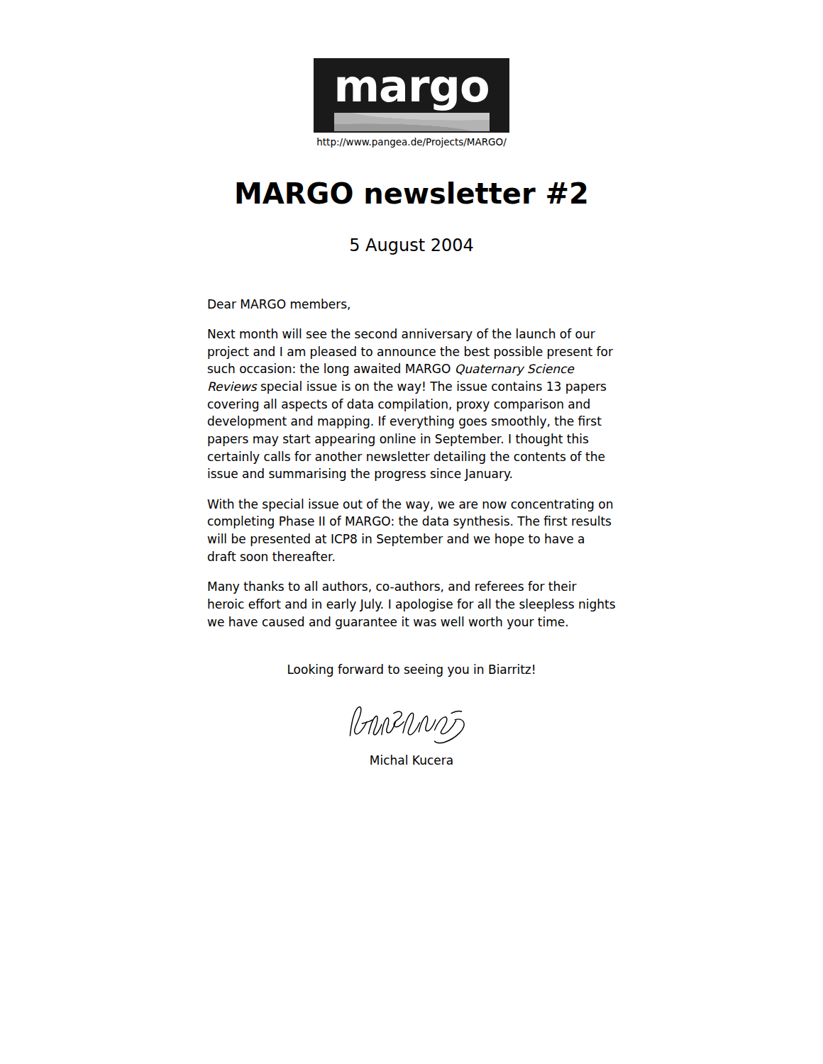margo
http://www.pangea.de/Projects/MARGO/
MARGO newsletter #2
5 August 2004
Dear MARGO members,
Next month will see the second anniversary of the launch of our project and I am pleased to announce the best possible present for such occasion: the long awaited MARGO Quaternary Science Reviews special issue is on the way! The issue contains 13 papers covering all aspects of data compilation, proxy comparison and development and mapping. If everything goes smoothly, the first papers may start appearing online in September. I thought this certainly calls for another newsletter detailing the contents of the issue and summarising the progress since January.
With the special issue out of the way, we are now concentrating on completing Phase II of MARGO: the data synthesis. The first results will be presented at ICP8 in September and we hope to have a draft soon thereafter.
Many thanks to all authors, co-authors, and referees for their heroic effort and in early July. I apologise for all the sleepless nights we have caused and guarantee it was well worth your time.
Looking forward to seeing you in Biarritz!
Michal Kucera